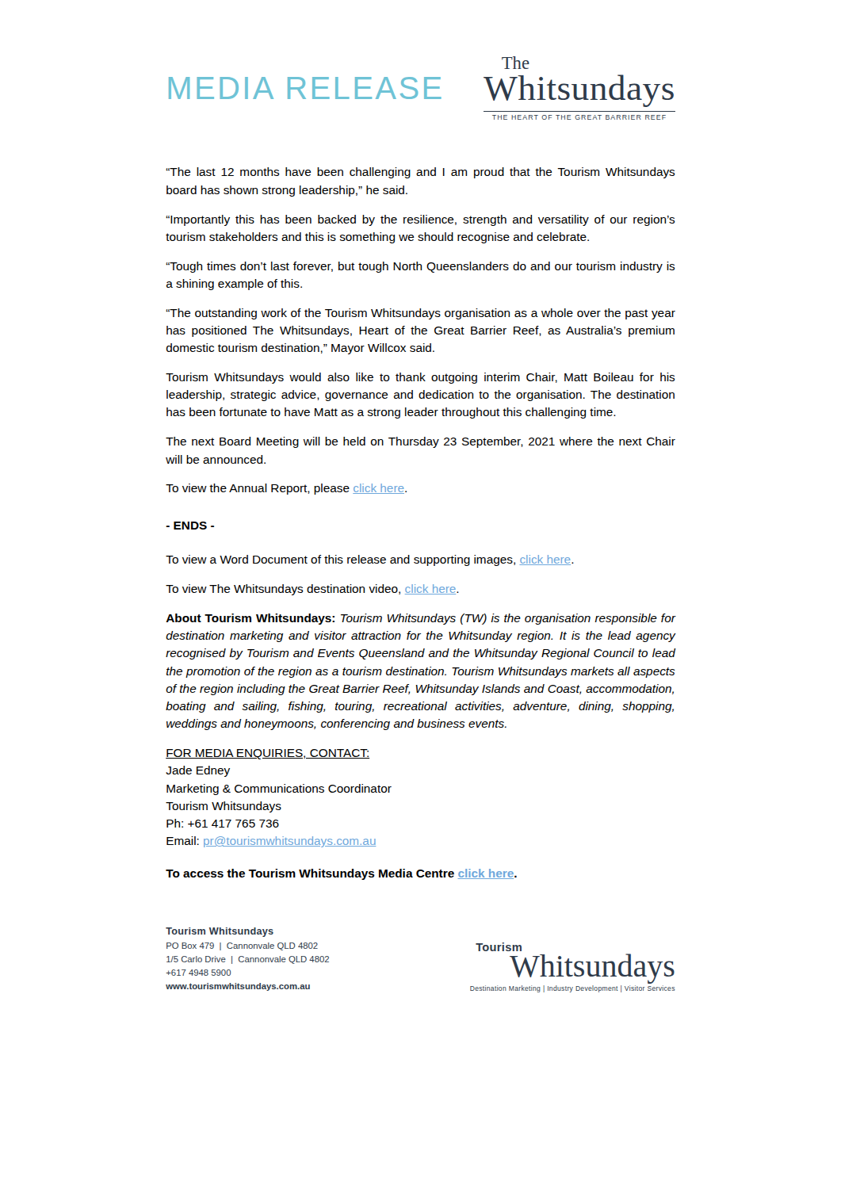MEDIA RELEASE
The Whitsundays
The Heart of the Great Barrier Reef
“The last 12 months have been challenging and I am proud that the Tourism Whitsundays board has shown strong leadership,” he said.
“Importantly this has been backed by the resilience, strength and versatility of our region’s tourism stakeholders and this is something we should recognise and celebrate.
“Tough times don’t last forever, but tough North Queenslanders do and our tourism industry is a shining example of this.
“The outstanding work of the Tourism Whitsundays organisation as a whole over the past year has positioned The Whitsundays, Heart of the Great Barrier Reef, as Australia’s premium domestic tourism destination,” Mayor Willcox said.
Tourism Whitsundays would also like to thank outgoing interim Chair, Matt Boileau for his leadership, strategic advice, governance and dedication to the organisation. The destination has been fortunate to have Matt as a strong leader throughout this challenging time.
The next Board Meeting will be held on Thursday 23 September, 2021 where the next Chair will be announced.
To view the Annual Report, please click here.
- ENDS -
To view a Word Document of this release and supporting images, click here.
To view The Whitsundays destination video, click here.
About Tourism Whitsundays: Tourism Whitsundays (TW) is the organisation responsible for destination marketing and visitor attraction for the Whitsunday region. It is the lead agency recognised by Tourism and Events Queensland and the Whitsunday Regional Council to lead the promotion of the region as a tourism destination. Tourism Whitsundays markets all aspects of the region including the Great Barrier Reef, Whitsunday Islands and Coast, accommodation, boating and sailing, fishing, touring, recreational activities, adventure, dining, shopping, weddings and honeymoons, conferencing and business events.
FOR MEDIA ENQUIRIES, CONTACT:
Jade Edney
Marketing & Communications Coordinator
Tourism Whitsundays
Ph: +61 417 765 736
Email: pr@tourismwhitsundays.com.au
To access the Tourism Whitsundays Media Centre click here.
Tourism Whitsundays
PO Box 479 | Cannonvale QLD 4802
1/5 Carlo Drive | Cannonvale QLD 4802
+617 4948 5900
www.tourismwhitsundays.com.au
Tourism Whitsundays
Destination Marketing | Industry Development | Visitor Services